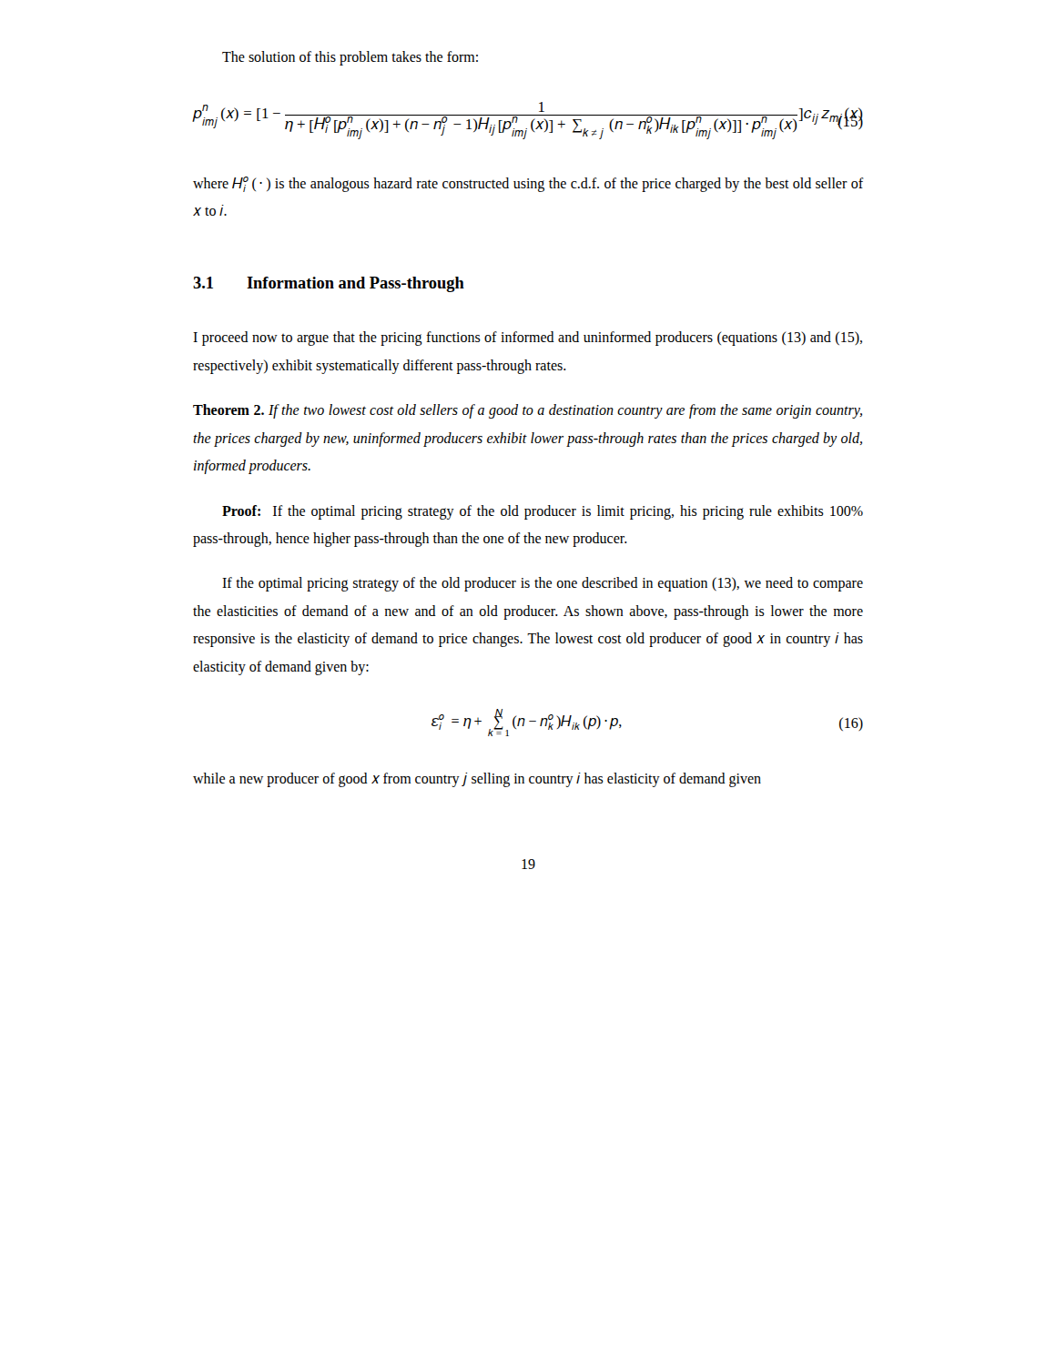The solution of this problem takes the form:
pimjn (x) = [ 1 − 1 η + [ Hio [pimjn(x)] + (n−njo−1) Hij [pimjn(x)] + ∑ k≠j (n−nko) Hik [pimjn(x)] ] ⋅ pimjn (x) ] cij zmj (x) (15)
where Hio(⋅) is the analogous hazard rate constructed using the c.d.f. of the price charged by the best old seller of x to i.
3.1 Information and Pass-through
I proceed now to argue that the pricing functions of informed and uninformed producers (equations (13) and (15), respectively) exhibit systematically different pass-through rates.
Theorem 2. If the two lowest cost old sellers of a good to a destination country are from the same origin country, the prices charged by new, uninformed producers exhibit lower pass-through rates than the prices charged by old, informed producers.
Proof: If the optimal pricing strategy of the old producer is limit pricing, his pricing rule exhibits 100% pass-through, hence higher pass-through than the one of the new producer.
If the optimal pricing strategy of the old producer is the one described in equation (13), we need to compare the elasticities of demand of a new and of an old producer. As shown above, pass-through is lower the more responsive is the elasticity of demand to price changes. The lowest cost old producer of good x in country i has elasticity of demand given by:
εio = η + ∑ k=1 N (n−nko) Hik (p) ⋅ p , (16)
while a new producer of good x from country j selling in country i has elasticity of demand given
19